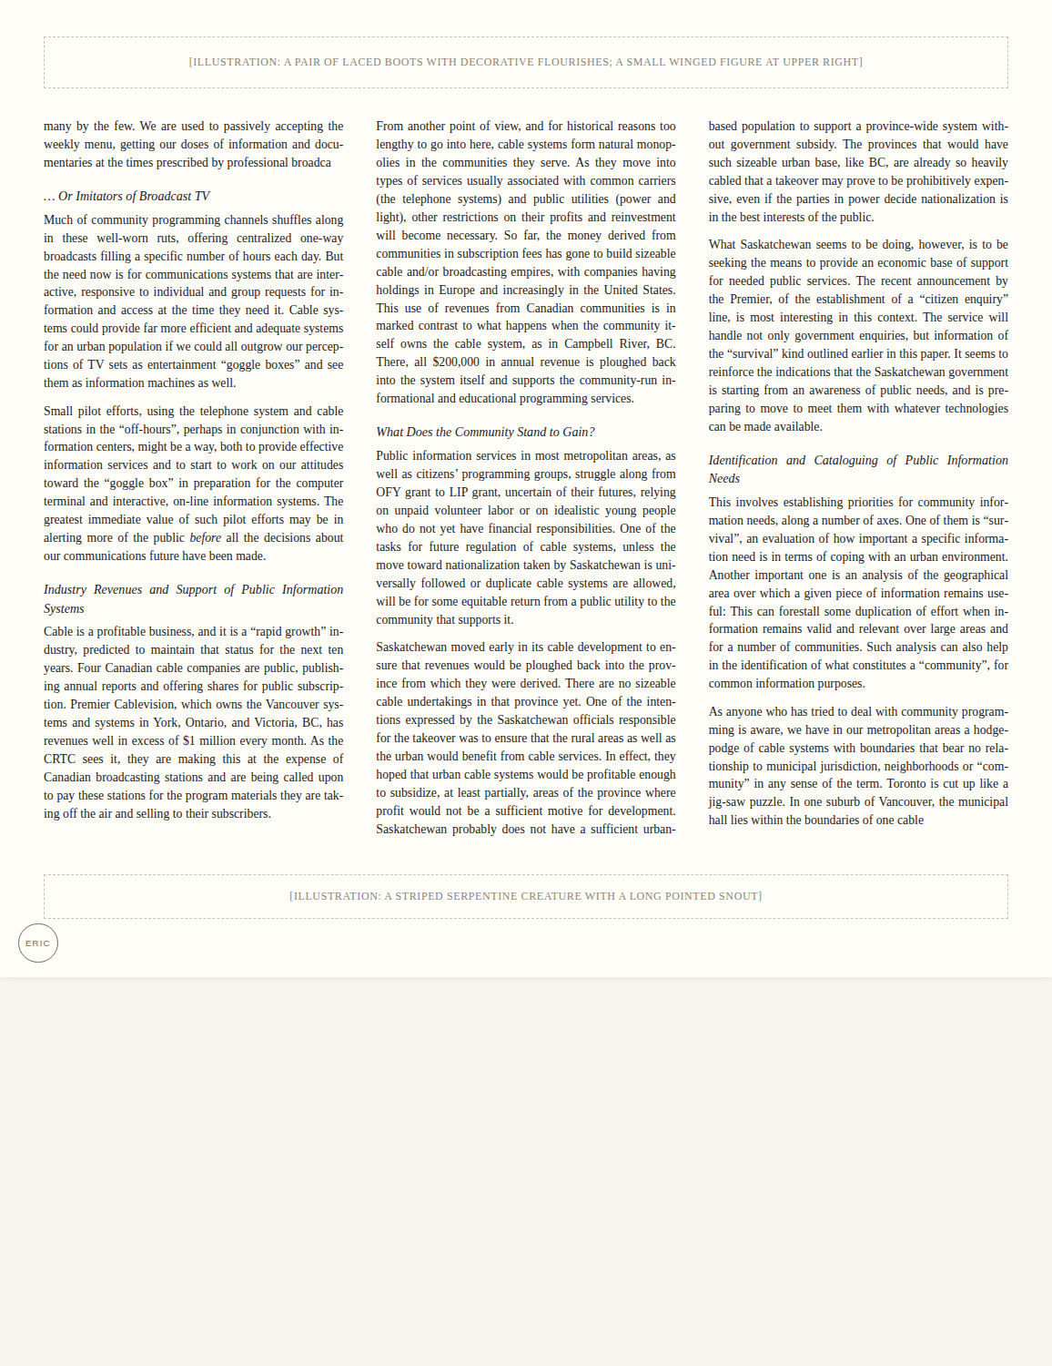[Illustration: a pair of laced boots with decorative flourishes; a small winged figure at upper right]
many by the few. We are used to passively accepting the weekly menu, getting our doses of information and documentaries at the times prescribed by professional broadca
… Or Imitators of Broadcast TV
Much of community programming channels shuffles along in these well-worn ruts, offering centralized one-way broadcasts filling a specific number of hours each day. But the need now is for communications systems that are interactive, responsive to individual and group requests for information and access at the time they need it. Cable systems could provide far more efficient and adequate systems for an urban population if we could all outgrow our perceptions of TV sets as entertainment “goggle boxes” and see them as information machines as well.
Small pilot efforts, using the telephone system and cable stations in the “off-hours”, perhaps in conjunction with information centers, might be a way, both to provide effective information services and to start to work on our attitudes toward the “goggle box” in preparation for the computer terminal and interactive, on-line information systems. The greatest immediate value of such pilot efforts may be in alerting more of the public before all the decisions about our communications future have been made.
Industry Revenues and Support of Public Information Systems
Cable is a profitable business, and it is a “rapid growth” industry, predicted to maintain that status for the next ten years. Four Canadian cable companies are public, publishing annual reports and offering shares for public subscription. Premier Cablevision, which owns the Vancouver systems and systems in York, Ontario, and Victoria, BC, has revenues well in excess of $1 million every month. As the CRTC sees it, they are making this at the expense of Canadian broadcasting stations and are being called upon to pay these stations for the program materials they are taking off the air and selling to their subscribers.
From another point of view, and for historical reasons too lengthy to go into here, cable systems form natural monopolies in the communities they serve. As they move into types of services usually associated with common carriers (the telephone systems) and public utilities (power and light), other restrictions on their profits and reinvestment will become necessary. So far, the money derived from communities in subscription fees has gone to build sizeable cable and/or broadcasting empires, with companies having holdings in Europe and increasingly in the United States. This use of revenues from Canadian communities is in marked contrast to what happens when the community itself owns the cable system, as in Campbell River, BC. There, all $200,000 in annual revenue is ploughed back into the system itself and supports the community-run informational and educational programming services.
What Does the Community Stand to Gain?
Public information services in most metropolitan areas, as well as citizens’ programming groups, struggle along from OFY grant to LIP grant, uncertain of their futures, relying on unpaid volunteer labor or on idealistic young people who do not yet have financial responsibilities. One of the tasks for future regulation of cable systems, unless the move toward nationalization taken by Saskatchewan is universally followed or duplicate cable systems are allowed, will be for some equitable return from a public utility to the community that supports it.
Saskatchewan moved early in its cable development to ensure that revenues would be ploughed back into the province from which they were derived. There are no sizeable cable undertakings in that province yet. One of the intentions expressed by the Saskatchewan officials responsible for the takeover was to ensure that the rural areas as well as the urban would benefit from cable services. In effect, they hoped that urban cable systems would be profitable enough to subsidize, at least partially, areas of the province where profit would not be a sufficient motive for development. Saskatchewan probably does not have a sufficient urban-based population to support a province-wide system without government subsidy. The provinces that would have such sizeable urban base, like BC, are already so heavily cabled that a takeover may prove to be prohibitively expensive, even if the parties in power decide nationalization is in the best interests of the public.
What Saskatchewan seems to be doing, however, is to be seeking the means to provide an economic base of support for needed public services. The recent announcement by the Premier, of the establishment of a “citizen enquiry” line, is most interesting in this context. The service will handle not only government enquiries, but information of the “survival” kind outlined earlier in this paper. It seems to reinforce the indications that the Saskatchewan government is starting from an awareness of public needs, and is preparing to move to meet them with whatever technologies can be made available.
Identification and Cataloguing of Public Information Needs
This involves establishing priorities for community information needs, along a number of axes. One of them is “survival”, an evaluation of how important a specific information need is in terms of coping with an urban environment. Another important one is an analysis of the geographical area over which a given piece of information remains useful: This can forestall some duplication of effort when information remains valid and relevant over large areas and for a number of communities. Such analysis can also help in the identification of what constitutes a “community”, for common information purposes.
As anyone who has tried to deal with community programming is aware, we have in our metropolitan areas a hodgepodge of cable systems with boundaries that bear no relationship to municipal jurisdiction, neighborhoods or “community” in any sense of the term. Toronto is cut up like a jig-saw puzzle. In one suburb of Vancouver, the municipal hall lies within the boundaries of one cable
[Illustration: a striped serpentine creature with a long pointed snout]
ERIC